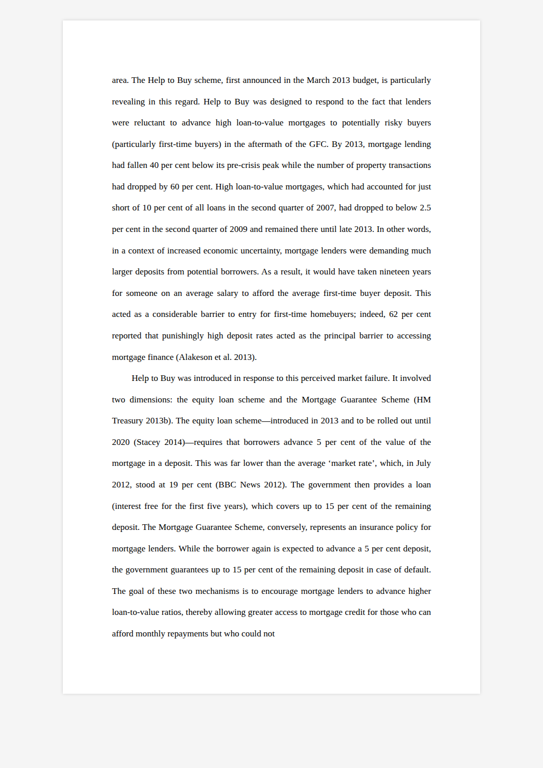area. The Help to Buy scheme, first announced in the March 2013 budget, is particularly revealing in this regard. Help to Buy was designed to respond to the fact that lenders were reluctant to advance high loan-to-value mortgages to potentially risky buyers (particularly first-time buyers) in the aftermath of the GFC. By 2013, mortgage lending had fallen 40 per cent below its pre-crisis peak while the number of property transactions had dropped by 60 per cent. High loan-to-value mortgages, which had accounted for just short of 10 per cent of all loans in the second quarter of 2007, had dropped to below 2.5 per cent in the second quarter of 2009 and remained there until late 2013. In other words, in a context of increased economic uncertainty, mortgage lenders were demanding much larger deposits from potential borrowers. As a result, it would have taken nineteen years for someone on an average salary to afford the average first-time buyer deposit. This acted as a considerable barrier to entry for first-time homebuyers; indeed, 62 per cent reported that punishingly high deposit rates acted as the principal barrier to accessing mortgage finance (Alakeson et al. 2013).
Help to Buy was introduced in response to this perceived market failure. It involved two dimensions: the equity loan scheme and the Mortgage Guarantee Scheme (HM Treasury 2013b). The equity loan scheme—introduced in 2013 and to be rolled out until 2020 (Stacey 2014)—requires that borrowers advance 5 per cent of the value of the mortgage in a deposit. This was far lower than the average ‘market rate’, which, in July 2012, stood at 19 per cent (BBC News 2012). The government then provides a loan (interest free for the first five years), which covers up to 15 per cent of the remaining deposit. The Mortgage Guarantee Scheme, conversely, represents an insurance policy for mortgage lenders. While the borrower again is expected to advance a 5 per cent deposit, the government guarantees up to 15 per cent of the remaining deposit in case of default. The goal of these two mechanisms is to encourage mortgage lenders to advance higher loan-to-value ratios, thereby allowing greater access to mortgage credit for those who can afford monthly repayments but who could not